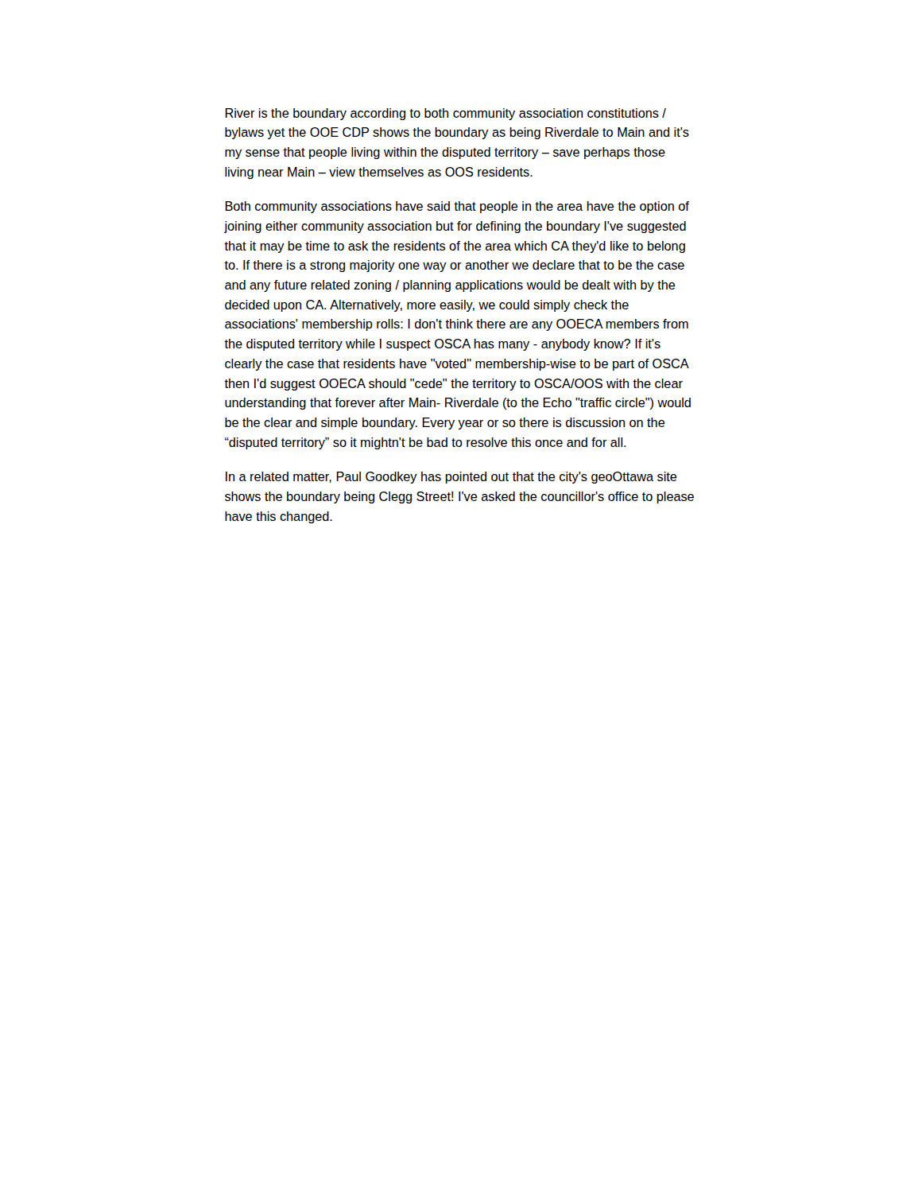River is the boundary according to both community association constitutions / bylaws yet the OOE CDP shows the boundary as being Riverdale to Main and it's my sense that people living within the disputed territory – save perhaps those living near Main – view themselves as OOS residents.
Both community associations have said that people in the area have the option of joining either community association but for defining the boundary I've suggested that it may be time to ask the residents of the area which CA they'd like to belong to. If there is a strong majority one way or another we declare that to be the case and any future related zoning / planning applications would be dealt with by the decided upon CA. Alternatively, more easily, we could simply check the associations' membership rolls: I don't think there are any OOECA members from the disputed territory while I suspect OSCA has many - anybody know? If it's clearly the case that residents have "voted" membership-wise to be part of OSCA then I'd suggest OOECA should "cede" the territory to OSCA/OOS with the clear understanding that forever after Main- Riverdale (to the Echo "traffic circle") would be the clear and simple boundary. Every year or so there is discussion on the “disputed territory” so it mightn't be bad to resolve this once and for all.
In a related matter, Paul Goodkey has pointed out that the city's geoOttawa site shows the boundary being Clegg Street! I've asked the councillor's office to please have this changed.